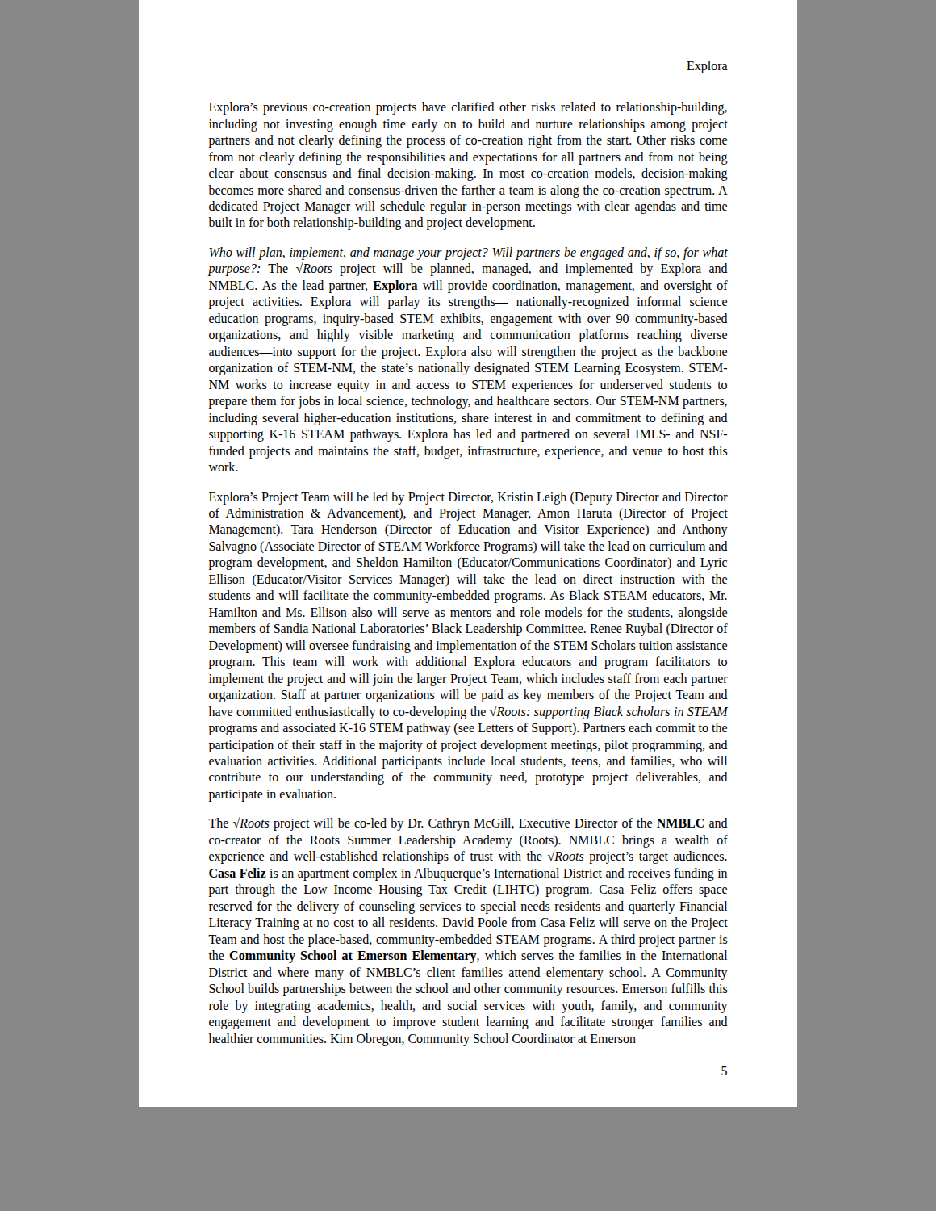Explora
Explora’s previous co-creation projects have clarified other risks related to relationship-building, including not investing enough time early on to build and nurture relationships among project partners and not clearly defining the process of co-creation right from the start. Other risks come from not clearly defining the responsibilities and expectations for all partners and from not being clear about consensus and final decision-making. In most co-creation models, decision-making becomes more shared and consensus-driven the farther a team is along the co-creation spectrum. A dedicated Project Manager will schedule regular in-person meetings with clear agendas and time built in for both relationship-building and project development.
Who will plan, implement, and manage your project? Will partners be engaged and, if so, for what purpose?: The √Roots project will be planned, managed, and implemented by Explora and NMBLC. As the lead partner, Explora will provide coordination, management, and oversight of project activities. Explora will parlay its strengths— nationally-recognized informal science education programs, inquiry-based STEM exhibits, engagement with over 90 community-based organizations, and highly visible marketing and communication platforms reaching diverse audiences—into support for the project. Explora also will strengthen the project as the backbone organization of STEM-NM, the state’s nationally designated STEM Learning Ecosystem. STEM-NM works to increase equity in and access to STEM experiences for underserved students to prepare them for jobs in local science, technology, and healthcare sectors. Our STEM-NM partners, including several higher-education institutions, share interest in and commitment to defining and supporting K-16 STEAM pathways. Explora has led and partnered on several IMLS- and NSF-funded projects and maintains the staff, budget, infrastructure, experience, and venue to host this work.
Explora’s Project Team will be led by Project Director, Kristin Leigh (Deputy Director and Director of Administration & Advancement), and Project Manager, Amon Haruta (Director of Project Management). Tara Henderson (Director of Education and Visitor Experience) and Anthony Salvagno (Associate Director of STEAM Workforce Programs) will take the lead on curriculum and program development, and Sheldon Hamilton (Educator/Communications Coordinator) and Lyric Ellison (Educator/Visitor Services Manager) will take the lead on direct instruction with the students and will facilitate the community-embedded programs. As Black STEAM educators, Mr. Hamilton and Ms. Ellison also will serve as mentors and role models for the students, alongside members of Sandia National Laboratories’ Black Leadership Committee. Renee Ruybal (Director of Development) will oversee fundraising and implementation of the STEM Scholars tuition assistance program. This team will work with additional Explora educators and program facilitators to implement the project and will join the larger Project Team, which includes staff from each partner organization. Staff at partner organizations will be paid as key members of the Project Team and have committed enthusiastically to co-developing the √Roots: supporting Black scholars in STEAM programs and associated K-16 STEM pathway (see Letters of Support). Partners each commit to the participation of their staff in the majority of project development meetings, pilot programming, and evaluation activities. Additional participants include local students, teens, and families, who will contribute to our understanding of the community need, prototype project deliverables, and participate in evaluation.
The √Roots project will be co-led by Dr. Cathryn McGill, Executive Director of the NMBLC and co-creator of the Roots Summer Leadership Academy (Roots). NMBLC brings a wealth of experience and well-established relationships of trust with the √Roots project’s target audiences. Casa Feliz is an apartment complex in Albuquerque’s International District and receives funding in part through the Low Income Housing Tax Credit (LIHTC) program. Casa Feliz offers space reserved for the delivery of counseling services to special needs residents and quarterly Financial Literacy Training at no cost to all residents. David Poole from Casa Feliz will serve on the Project Team and host the place-based, community-embedded STEAM programs. A third project partner is the Community School at Emerson Elementary, which serves the families in the International District and where many of NMBLC’s client families attend elementary school. A Community School builds partnerships between the school and other community resources. Emerson fulfills this role by integrating academics, health, and social services with youth, family, and community engagement and development to improve student learning and facilitate stronger families and healthier communities. Kim Obregon, Community School Coordinator at Emerson
5